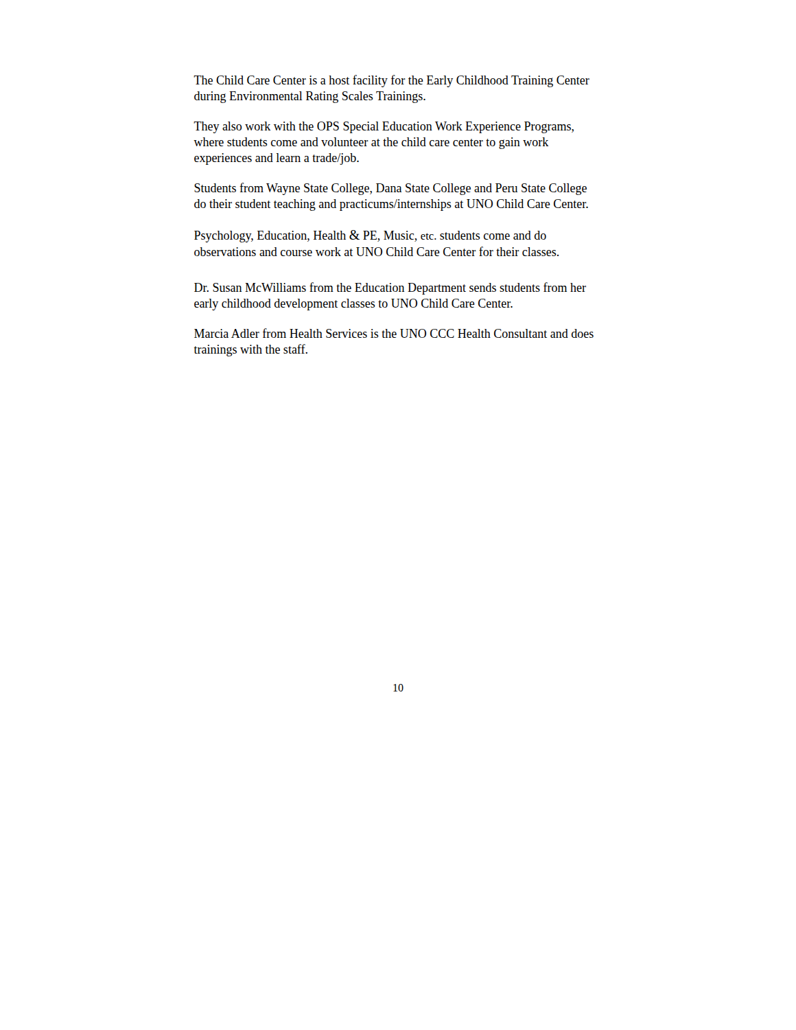The Child Care Center is a host facility for the Early Childhood Training Center during Environmental Rating Scales Trainings.
They also work with the OPS Special Education Work Experience Programs, where students come and volunteer at the child care center to gain work experiences and learn a trade/job.
Students from Wayne State College, Dana State College and Peru State College do their student teaching and practicums/internships at UNO Child Care Center.
Psychology, Education, Health & PE, Music, etc. students come and do observations and course work at UNO Child Care Center for their classes.
Dr. Susan McWilliams from the Education Department sends students from her early childhood development classes to UNO Child Care Center.
Marcia Adler from Health Services is the UNO CCC Health Consultant and does trainings with the staff.
10